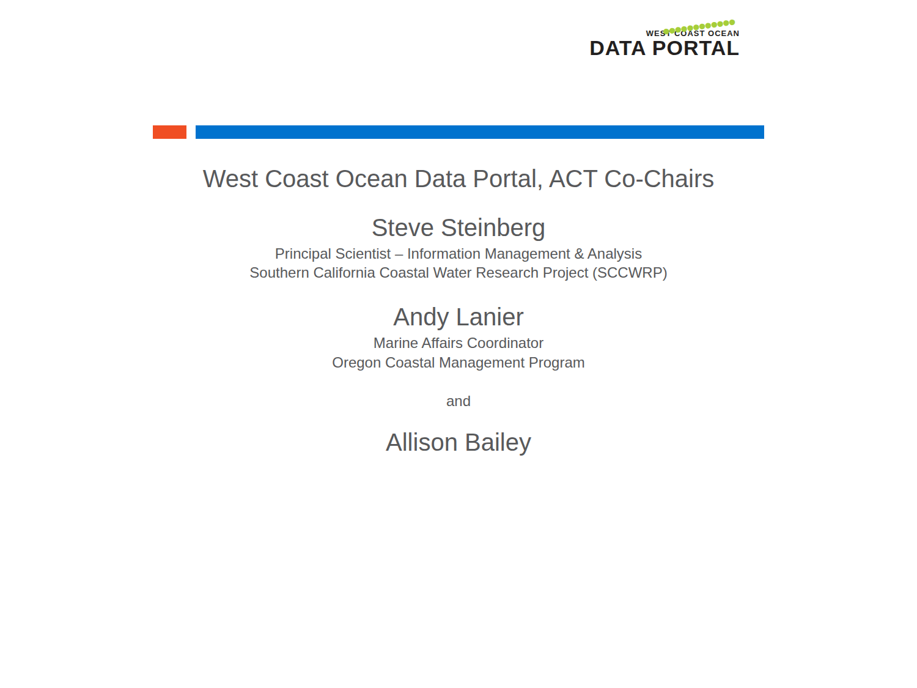••••••••••••
WEST COAST OCEAN
DATA PORTAL
West Coast Ocean Data Portal, ACT Co-Chairs
Steve Steinberg
Principal Scientist – Information Management & Analysis
Southern California Coastal Water Research Project (SCCWRP)
Andy Lanier
Marine Affairs Coordinator
Oregon Coastal Management Program
and
Allison Bailey
Sound GIS
Project Consultant